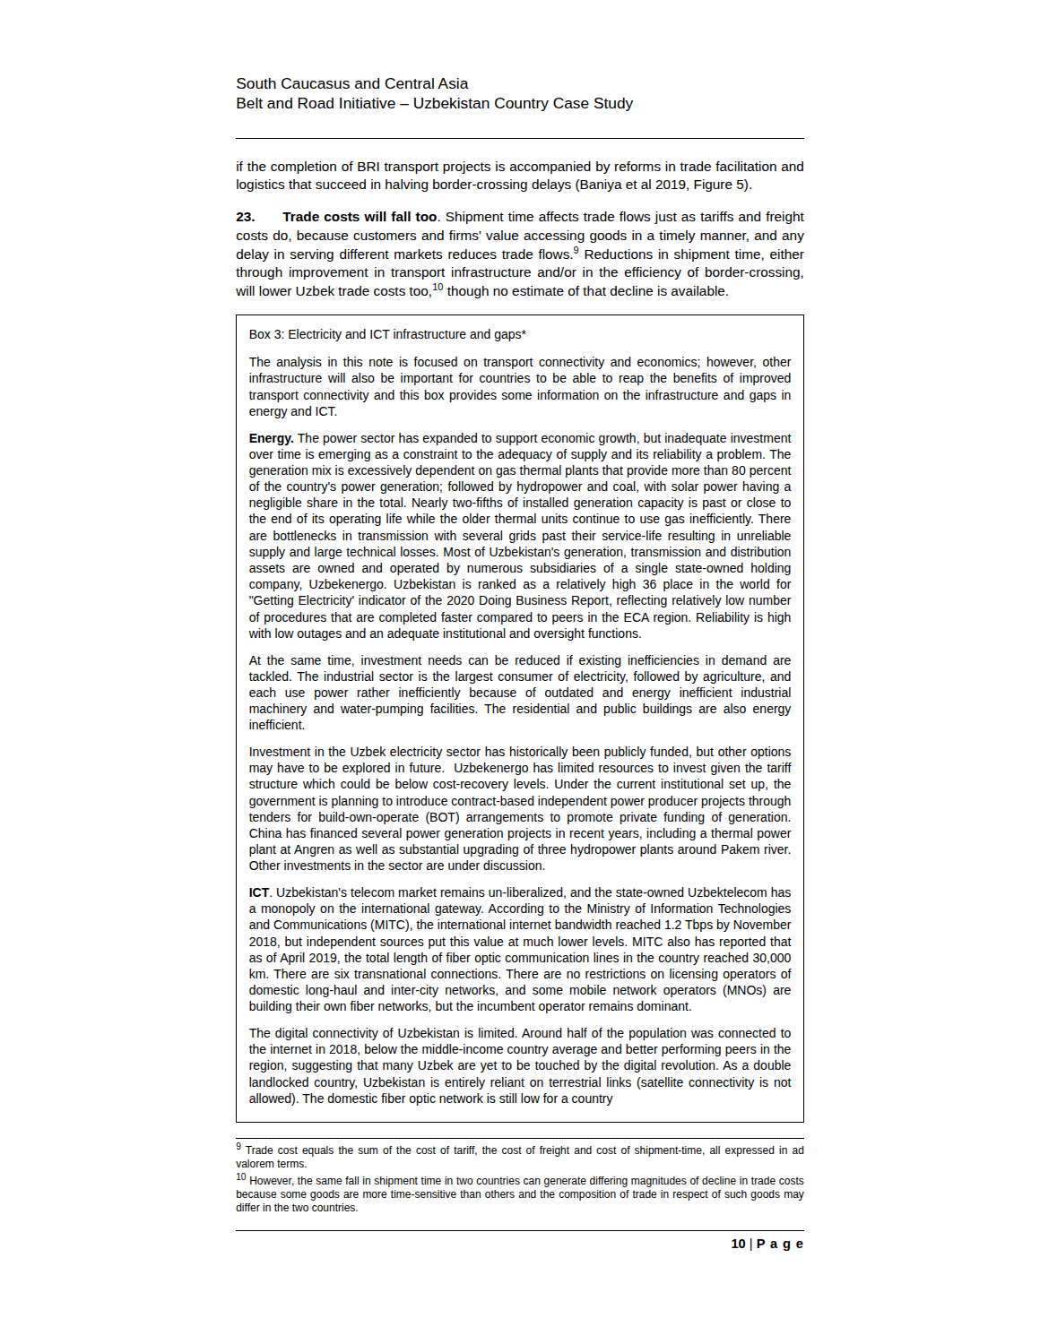South Caucasus and Central Asia
Belt and Road Initiative – Uzbekistan Country Case Study
if the completion of BRI transport projects is accompanied by reforms in trade facilitation and logistics that succeed in halving border-crossing delays (Baniya et al 2019, Figure 5).
23. Trade costs will fall too. Shipment time affects trade flows just as tariffs and freight costs do, because customers and firms' value accessing goods in a timely manner, and any delay in serving different markets reduces trade flows.9 Reductions in shipment time, either through improvement in transport infrastructure and/or in the efficiency of border-crossing, will lower Uzbek trade costs too,10 though no estimate of that decline is available.
Box 3: Electricity and ICT infrastructure and gaps*
The analysis in this note is focused on transport connectivity and economics; however, other infrastructure will also be important for countries to be able to reap the benefits of improved transport connectivity and this box provides some information on the infrastructure and gaps in energy and ICT.
Energy. The power sector has expanded to support economic growth, but inadequate investment over time is emerging as a constraint to the adequacy of supply and its reliability a problem. The generation mix is excessively dependent on gas thermal plants that provide more than 80 percent of the country's power generation; followed by hydropower and coal, with solar power having a negligible share in the total. Nearly two-fifths of installed generation capacity is past or close to the end of its operating life while the older thermal units continue to use gas inefficiently. There are bottlenecks in transmission with several grids past their service-life resulting in unreliable supply and large technical losses. Most of Uzbekistan's generation, transmission and distribution assets are owned and operated by numerous subsidiaries of a single state-owned holding company, Uzbekenergo. Uzbekistan is ranked as a relatively high 36 place in the world for "Getting Electricity' indicator of the 2020 Doing Business Report, reflecting relatively low number of procedures that are completed faster compared to peers in the ECA region. Reliability is high with low outages and an adequate institutional and oversight functions.
At the same time, investment needs can be reduced if existing inefficiencies in demand are tackled. The industrial sector is the largest consumer of electricity, followed by agriculture, and each use power rather inefficiently because of outdated and energy inefficient industrial machinery and water-pumping facilities. The residential and public buildings are also energy inefficient.
Investment in the Uzbek electricity sector has historically been publicly funded, but other options may have to be explored in future. Uzbekenergo has limited resources to invest given the tariff structure which could be below cost-recovery levels. Under the current institutional set up, the government is planning to introduce contract-based independent power producer projects through tenders for build-own-operate (BOT) arrangements to promote private funding of generation. China has financed several power generation projects in recent years, including a thermal power plant at Angren as well as substantial upgrading of three hydropower plants around Pakem river. Other investments in the sector are under discussion.
ICT. Uzbekistan's telecom market remains un-liberalized, and the state-owned Uzbektelecom has a monopoly on the international gateway. According to the Ministry of Information Technologies and Communications (MITC), the international internet bandwidth reached 1.2 Tbps by November 2018, but independent sources put this value at much lower levels. MITC also has reported that as of April 2019, the total length of fiber optic communication lines in the country reached 30,000 km. There are six transnational connections. There are no restrictions on licensing operators of domestic long-haul and inter-city networks, and some mobile network operators (MNOs) are building their own fiber networks, but the incumbent operator remains dominant.
The digital connectivity of Uzbekistan is limited. Around half of the population was connected to the internet in 2018, below the middle-income country average and better performing peers in the region, suggesting that many Uzbek are yet to be touched by the digital revolution. As a double landlocked country, Uzbekistan is entirely reliant on terrestrial links (satellite connectivity is not allowed). The domestic fiber optic network is still low for a country
9 Trade cost equals the sum of the cost of tariff, the cost of freight and cost of shipment-time, all expressed in ad valorem terms.
10 However, the same fall in shipment time in two countries can generate differing magnitudes of decline in trade costs because some goods are more time-sensitive than others and the composition of trade in respect of such goods may differ in the two countries.
10 | P a g e